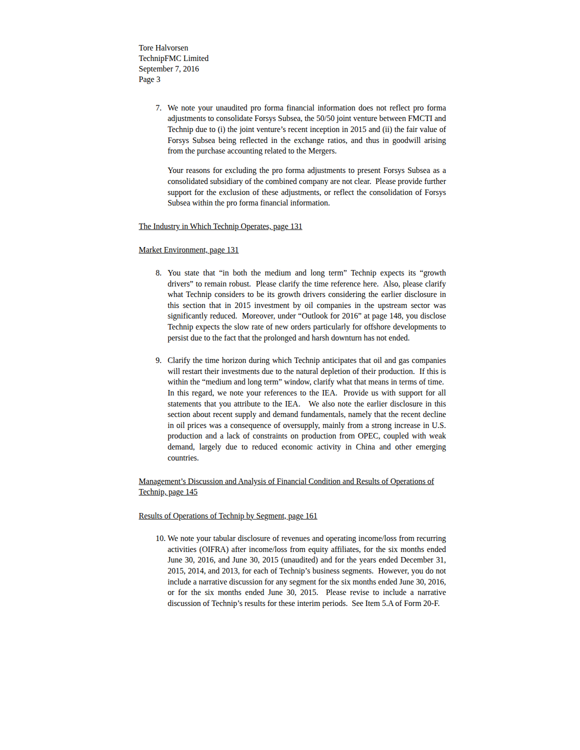Tore Halvorsen
TechnipFMC Limited
September 7, 2016
Page 3
7.
We note your unaudited pro forma financial information does not reflect pro forma adjustments to consolidate Forsys Subsea, the 50/50 joint venture between FMCTI and Technip due to (i) the joint venture’s recent inception in 2015 and (ii) the fair value of Forsys Subsea being reflected in the exchange ratios, and thus in goodwill arising from the purchase accounting related to the Mergers.
Your reasons for excluding the pro forma adjustments to present Forsys Subsea as a consolidated subsidiary of the combined company are not clear. Please provide further support for the exclusion of these adjustments, or reflect the consolidation of Forsys Subsea within the pro forma financial information.
The Industry in Which Technip Operates, page 131
Market Environment, page 131
8.
You state that “in both the medium and long term” Technip expects its “growth drivers” to remain robust. Please clarify the time reference here. Also, please clarify what Technip considers to be its growth drivers considering the earlier disclosure in this section that in 2015 investment by oil companies in the upstream sector was significantly reduced. Moreover, under “Outlook for 2016” at page 148, you disclose Technip expects the slow rate of new orders particularly for offshore developments to persist due to the fact that the prolonged and harsh downturn has not ended.
9.
Clarify the time horizon during which Technip anticipates that oil and gas companies will restart their investments due to the natural depletion of their production. If this is within the “medium and long term” window, clarify what that means in terms of time. In this regard, we note your references to the IEA. Provide us with support for all statements that you attribute to the IEA. We also note the earlier disclosure in this section about recent supply and demand fundamentals, namely that the recent decline in oil prices was a consequence of oversupply, mainly from a strong increase in U.S. production and a lack of constraints on production from OPEC, coupled with weak demand, largely due to reduced economic activity in China and other emerging countries.
Management’s Discussion and Analysis of Financial Condition and Results of Operations of Technip, page 145
Results of Operations of Technip by Segment, page 161
10.
We note your tabular disclosure of revenues and operating income/loss from recurring activities (OIFRA) after income/loss from equity affiliates, for the six months ended June 30, 2016, and June 30, 2015 (unaudited) and for the years ended December 31, 2015, 2014, and 2013, for each of Technip’s business segments. However, you do not include a narrative discussion for any segment for the six months ended June 30, 2016, or for the six months ended June 30, 2015. Please revise to include a narrative discussion of Technip’s results for these interim periods. See Item 5.A of Form 20-F.